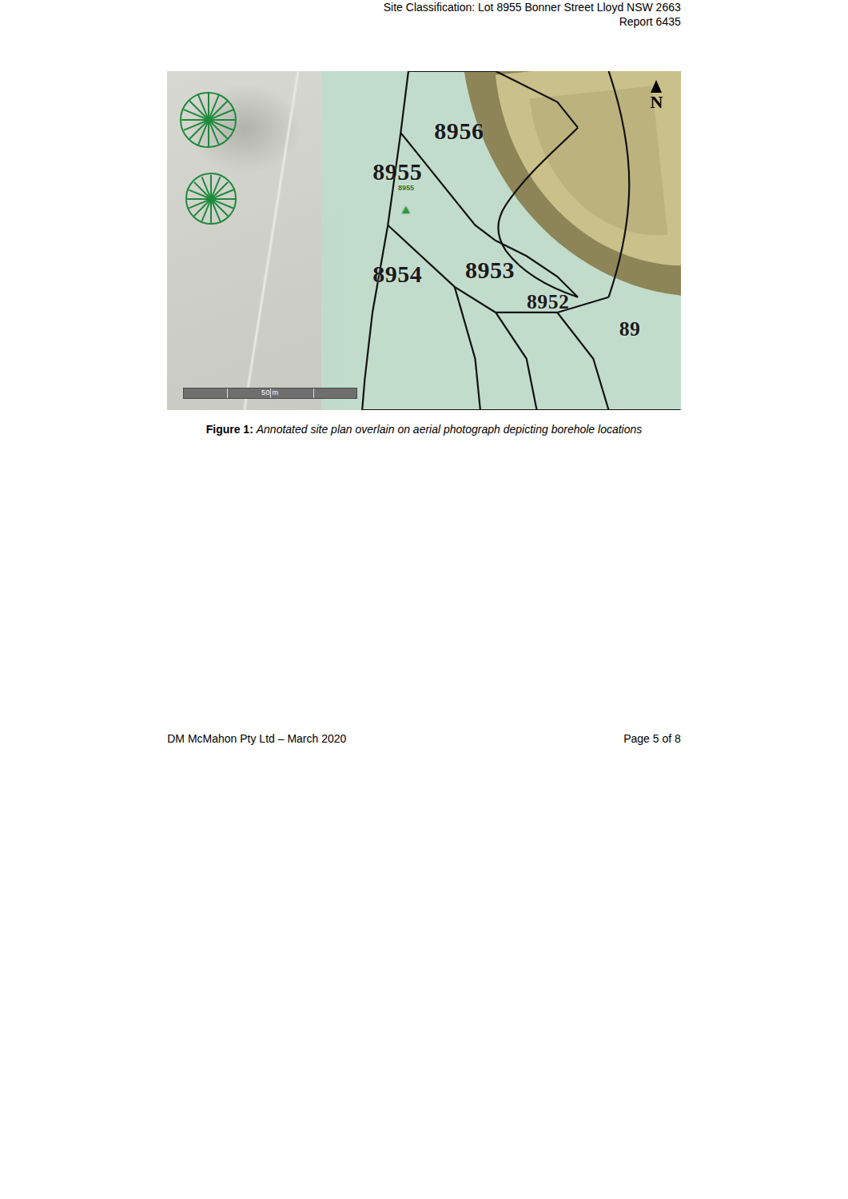Site Classification: Lot 8955 Bonner Street Lloyd NSW 2663 Report 6435
8956 8955 8954 8953 8952 89
8955
N
50 m
Figure 1: Annotated site plan overlain on aerial photograph depicting borehole locations
DM McMahon Pty Ltd – March 2020
Page 5 of 8